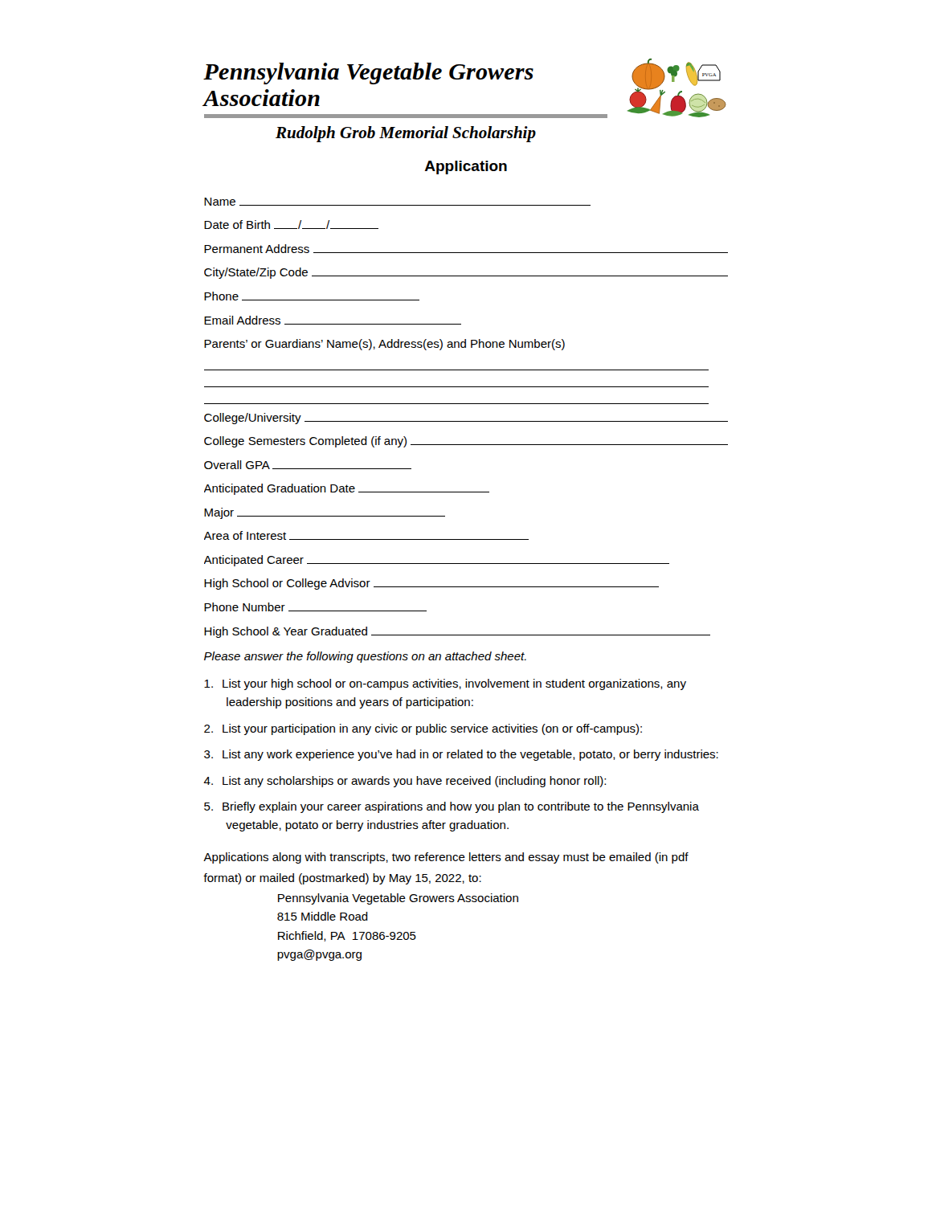PVGA
Pennsylvania Vegetable Growers Association
Rudolph Grob Memorial Scholarship
Application
Name
Date of Birth / /
Permanent Address
City/State/Zip Code
Phone
Email Address
Parents’ or Guardians’ Name(s), Address(es) and Phone Number(s)
College/University
College Semesters Completed (if any)
Overall GPA
Anticipated Graduation Date
Major
Area of Interest
Anticipated Career
High School or College Advisor
Phone Number
High School & Year Graduated
Please answer the following questions on an attached sheet.
List your high school or on-campus activities, involvement in student organizations, anyleadership positions and years of participation:
List your participation in any civic or public service activities (on or off-campus):
List any work experience you’ve had in or related to the vegetable, potato, or berry industries:
List any scholarships or awards you have received (including honor roll):
Briefly explain your career aspirations and how you plan to contribute to the Pennsylvaniavegetable, potato or berry industries after graduation.
Applications along with transcripts, two reference letters and essay must be emailed (in pdf
format) or mailed (postmarked) by May 15, 2022, to:
Pennsylvania Vegetable Growers Association
815 Middle Road
Richfield, PA 17086-9205
pvga@pvga.org